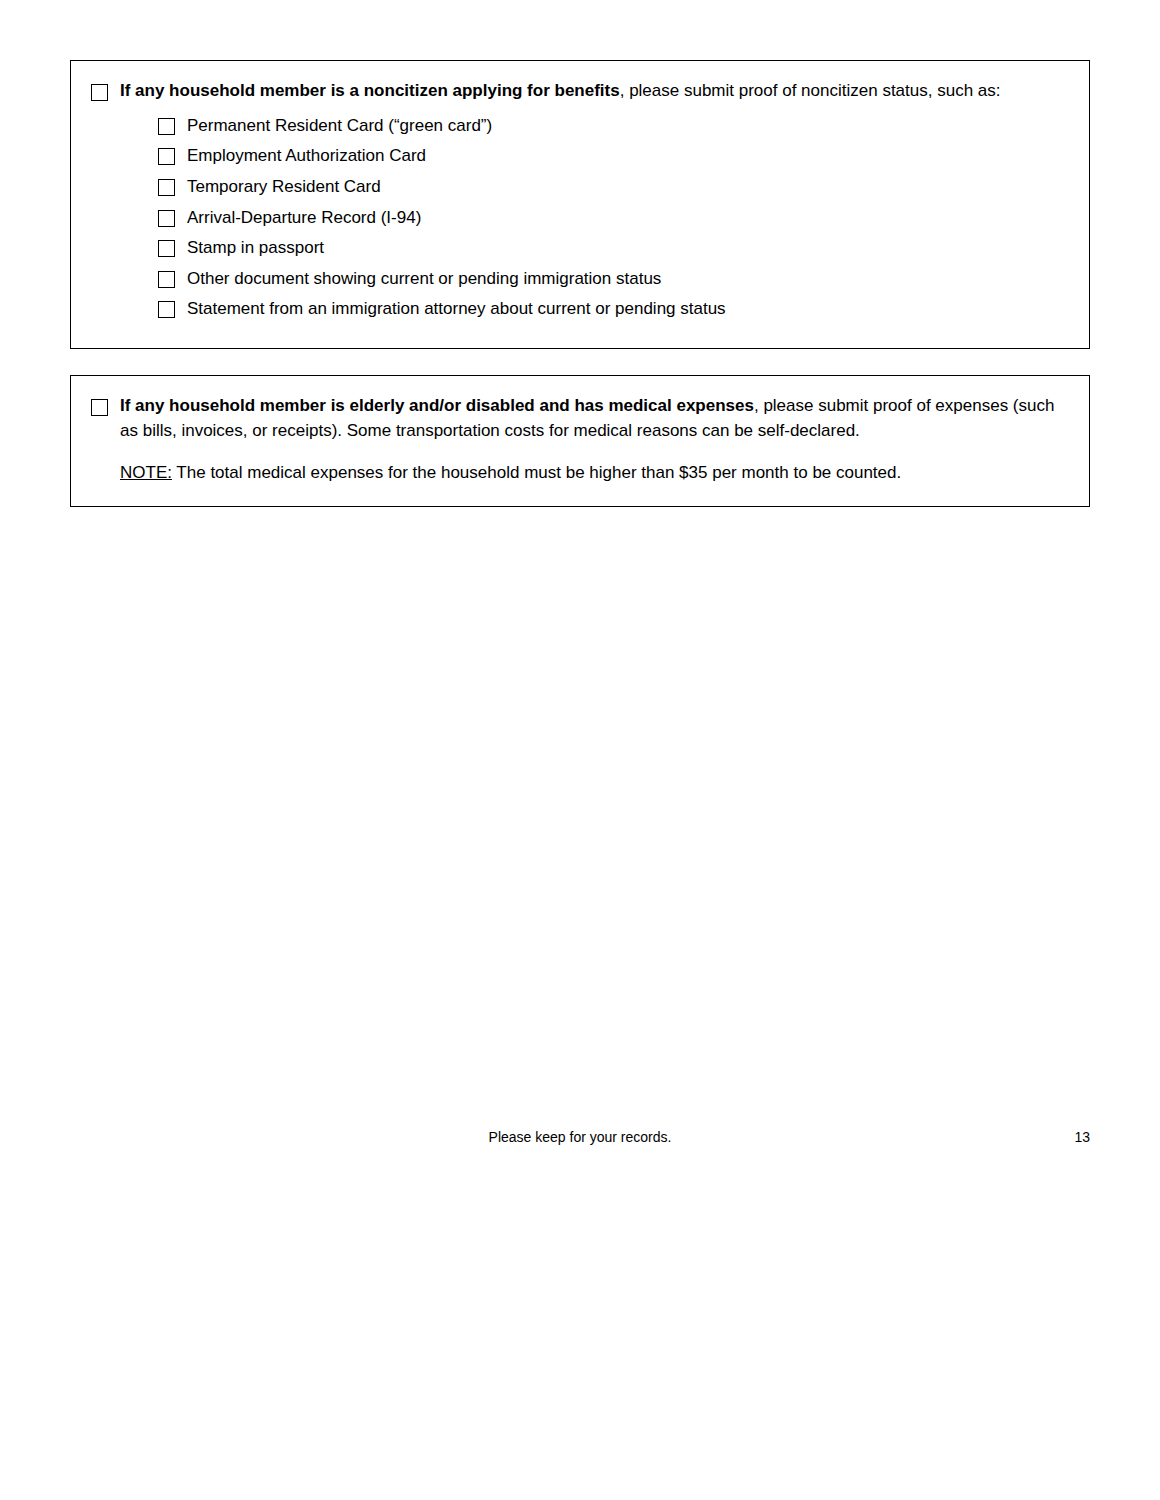If any household member is a noncitizen applying for benefits, please submit proof of noncitizen status, such as:
Permanent Resident Card (“green card”)
Employment Authorization Card
Temporary Resident Card
Arrival-Departure Record (I-94)
Stamp in passport
Other document showing current or pending immigration status
Statement from an immigration attorney about current or pending status
If any household member is elderly and/or disabled and has medical expenses, please submit proof of expenses (such as bills, invoices, or receipts). Some transportation costs for medical reasons can be self-declared.
NOTE: The total medical expenses for the household must be higher than $35 per month to be counted.
Please keep for your records.
13